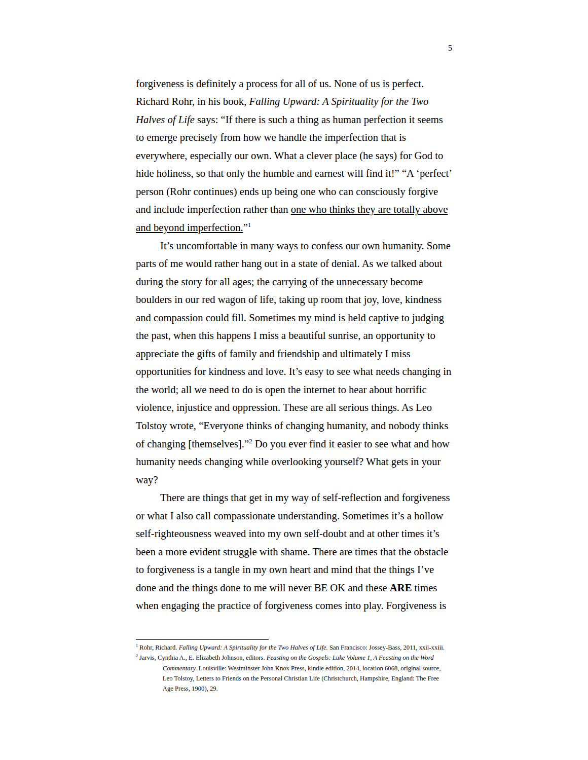5
forgiveness is definitely a process for all of us. None of us is perfect. Richard Rohr, in his book, Falling Upward: A Spirituality for the Two Halves of Life says: “If there is such a thing as human perfection it seems to emerge precisely from how we handle the imperfection that is everywhere, especially our own. What a clever place (he says) for God to hide holiness, so that only the humble and earnest will find it!” “A ‘perfect’ person (Rohr continues) ends up being one who can consciously forgive and include imperfection rather than one who thinks they are totally above and beyond imperfection.”1
It’s uncomfortable in many ways to confess our own humanity. Some parts of me would rather hang out in a state of denial. As we talked about during the story for all ages; the carrying of the unnecessary become boulders in our red wagon of life, taking up room that joy, love, kindness and compassion could fill. Sometimes my mind is held captive to judging the past, when this happens I miss a beautiful sunrise, an opportunity to appreciate the gifts of family and friendship and ultimately I miss opportunities for kindness and love. It’s easy to see what needs changing in the world; all we need to do is open the internet to hear about horrific violence, injustice and oppression. These are all serious things. As Leo Tolstoy wrote, “Everyone thinks of changing humanity, and nobody thinks of changing [themselves].”2 Do you ever find it easier to see what and how humanity needs changing while overlooking yourself? What gets in your way?
There are things that get in my way of self-reflection and forgiveness or what I also call compassionate understanding. Sometimes it’s a hollow self-righteousness weaved into my own self-doubt and at other times it’s been a more evident struggle with shame. There are times that the obstacle to forgiveness is a tangle in my own heart and mind that the things I’ve done and the things done to me will never BE OK and these ARE times when engaging the practice of forgiveness comes into play. Forgiveness is
1 Rohr, Richard. Falling Upward: A Spirituality for the Two Halves of Life. San Francisco: Jossey-Bass, 2011, xxii-xxiii.
2 Jarvis, Cynthia A., E. Elizabeth Johnson, editors. Feasting on the Gospels: Luke Volume 1, A Feasting on the Word
Commentary. Louisville: Westminster John Knox Press, kindle edition, 2014, location 6068, original source,
Leo Tolstoy, Letters to Friends on the Personal Christian Life (Christchurch, Hampshire, England: The Free
Age Press, 1900), 29.